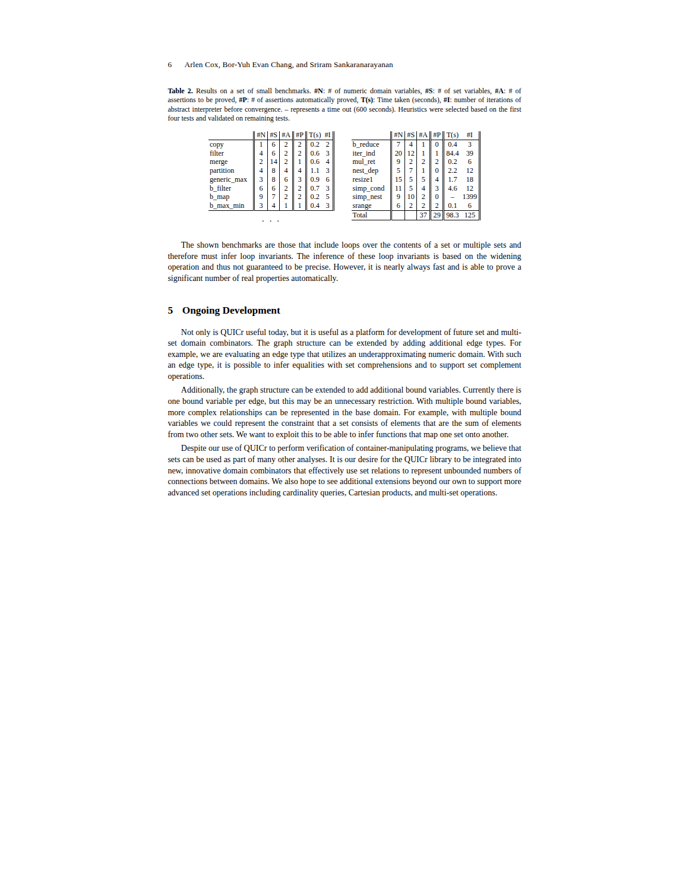6 Arlen Cox, Bor-Yuh Evan Chang, and Sriram Sankaranarayanan
Table 2. Results on a set of small benchmarks. #N: # of numeric domain variables, #S: # of set variables, #A: # of assertions to be proved, #P: # of assertions automatically proved, T(s): Time taken (seconds), #I: number of iterations of abstract interpreter before convergence. – represents a time out (600 seconds). Heuristics were selected based on the first four tests and validated on remaining tests.
| | #N | #S | #A | #P | T(s) | #I | |
| --- | --- | --- | --- | --- | --- | --- | --- |
| copy | 1 | 6 | 2 | 2 | 0.2 | 2 | |
| filter | 4 | 6 | 2 | 2 | 0.6 | 3 | |
| merge | 2 | 14 | 2 | 1 | 0.6 | 4 | |
| partition | 4 | 8 | 4 | 4 | 1.1 | 3 | |
| generic_max | 3 | 8 | 6 | 3 | 0.9 | 6 | |
| b_filter | 6 | 6 | 2 | 2 | 0.7 | 3 | |
| b_map | 9 | 7 | 2 | 2 | 0.2 | 5 | |
| b_max_min | 3 | 4 | 1 | 1 | 0.4 | 3 | |
. . .
| | #N | #S | #A | #P | T(s) | #I | |
| --- | --- | --- | --- | --- | --- | --- | --- |
| b_reduce | 7 | 4 | 1 | 0 | 0.4 | 3 | |
| iter_ind | 20 | 12 | 1 | 1 | 84.4 | 39 | |
| mul_ret | 9 | 2 | 2 | 2 | 0.2 | 6 | |
| nest_dep | 5 | 7 | 1 | 0 | 2.2 | 12 | |
| resize1 | 15 | 5 | 5 | 4 | 1.7 | 18 | |
| simp_cond | 11 | 5 | 4 | 3 | 4.6 | 12 | |
| simp_nest | 9 | 10 | 2 | 0 | – | 1399 | |
| srange | 6 | 2 | 2 | 2 | 0.1 | 6 | |
| Total | | | 37 | 29 | 98.3 | 125 | |
The shown benchmarks are those that include loops over the contents of a set or multiple sets and therefore must infer loop invariants. The inference of these loop invariants is based on the widening operation and thus not guaranteed to be precise. However, it is nearly always fast and is able to prove a significant number of real properties automatically.
5 Ongoing Development
Not only is QUICr useful today, but it is useful as a platform for development of future set and multi-set domain combinators. The graph structure can be extended by adding additional edge types. For example, we are evaluating an edge type that utilizes an underapproximating numeric domain. With such an edge type, it is possible to infer equalities with set comprehensions and to support set complement operations.
Additionally, the graph structure can be extended to add additional bound variables. Currently there is one bound variable per edge, but this may be an unnecessary restriction. With multiple bound variables, more complex relationships can be represented in the base domain. For example, with multiple bound variables we could represent the constraint that a set consists of elements that are the sum of elements from two other sets. We want to exploit this to be able to infer functions that map one set onto another.
Despite our use of QUICr to perform verification of container-manipulating programs, we believe that sets can be used as part of many other analyses. It is our desire for the QUICr library to be integrated into new, innovative domain combinators that effectively use set relations to represent unbounded numbers of connections between domains. We also hope to see additional extensions beyond our own to support more advanced set operations including cardinality queries, Cartesian products, and multi-set operations.